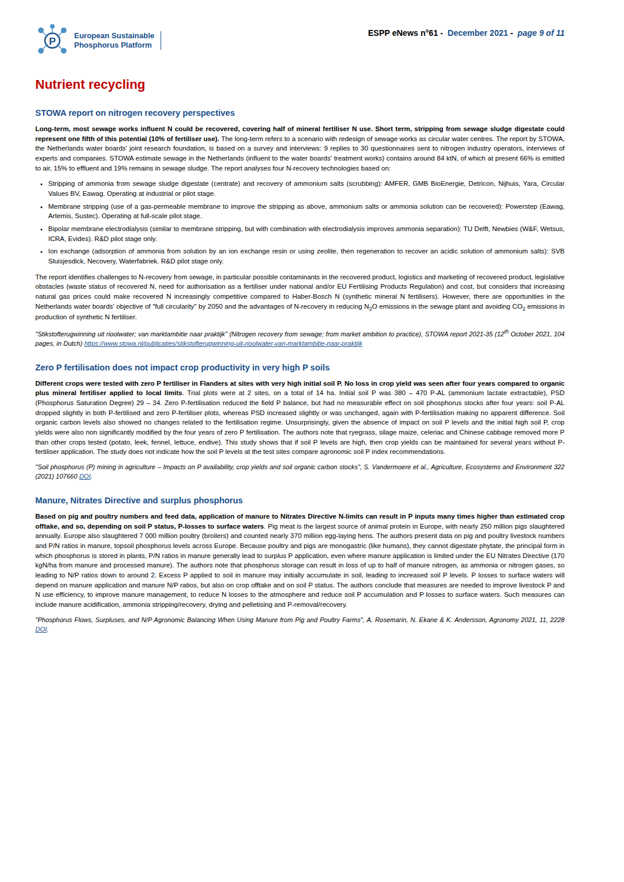P
European Sustainable
Phosphorus Platform
ESPP eNews n°61 - December 2021 - page 9 of 11
Nutrient recycling
STOWA report on nitrogen recovery perspectives
Long-term, most sewage works influent N could be recovered, covering half of mineral fertiliser N use. Short term, stripping from sewage sludge digestate could represent one fifth of this potential (10% of fertiliser use). The long-term refers to a scenario with redesign of sewage works as circular water centres. The report by STOWA, the Netherlands water boards' joint research foundation, is based on a survey and interviews: 9 replies to 30 questionnaires sent to nitrogen industry operators, interviews of experts and companies. STOWA estimate sewage in the Netherlands (influent to the water boards' treatment works) contains around 84 ktN, of which at present 66% is emitted to air, 15% to effluent and 19% remains in sewage sludge. The report analyses four N-recovery technologies based on:
Stripping of ammonia from sewage sludge digestate (centrate) and recovery of ammonium salts (scrubbing): AMFER, GMB BioEnergie, Detricon, Nijhuis, Yara, Circular Values BV, Eawag. Operating at industrial or pilot stage.
Membrane stripping (use of a gas-permeable membrane to improve the stripping as above, ammonium salts or ammonia solution can be recovered): Powerstep (Eawag, Artemis, Sustec). Operating at full-scale pilot stage.
Bipolar membrane electrodialysis (similar to membrane stripping, but with combination with electrodialysis improves ammonia separation): TU Delft, Newbies (W&F, Wetsus, ICRA, Evides). R&D pilot stage only.
Ion exchange (adsorption of ammonia from solution by an ion exchange resin or using zeolite, then regeneration to recover an acidic solution of ammonium salts): SVB Sluisjesdick, Necovery, Waterfabriek. R&D pilot stage only.
The report identifies challenges to N-recovery from sewage, in particular possible contaminants in the recovered product, logistics and marketing of recovered product, legislative obstacles (waste status of recovered N, need for authorisation as a fertiliser under national and/or EU Fertilising Products Regulation) and cost, but considers that increasing natural gas prices could make recovered N increasingly competitive compared to Haber-Bosch N (synthetic mineral N fertilisers). However, there are opportunities in the Netherlands water boards' objective of "full circularity" by 2050 and the advantages of N-recovery in reducing N2O emissions in the sewage plant and avoiding CO2 emissions in production of synthetic N fertiliser.
"Stikstofterugwinning uit rioolwater; van marktambitie naar praktijk" (Nitrogen recovery from sewage; from market ambition to practice), STOWA report 2021-35 (12th October 2021, 104 pages, in Dutch) https://www.stowa.nl/publicaties/stikstofterugwinning-uit-rioolwater-van-marktambitie-naar-praktijk
Zero P fertilisation does not impact crop productivity in very high P soils
Different crops were tested with zero P fertiliser in Flanders at sites with very high initial soil P. No loss in crop yield was seen after four years compared to organic plus mineral fertiliser applied to local limits. Trial plots were at 2 sites, on a total of 14 ha. Initial soil P was 380 – 470 P-AL (ammonium lactate extractable), PSD (Phosphorus Saturation Degree) 29 – 34. Zero P-fertilisation reduced the field P balance, but had no measurable effect on soil phosphorus stocks after four years: soil P-AL dropped slightly in both P-fertilised and zero P-fertiliser plots, whereas PSD increased slightly or was unchanged, again with P-fertilisation making no apparent difference. Soil organic carbon levels also showed no changes related to the fertilisation regime. Unsurprisingly, given the absence of impact on soil P levels and the initial high soil P, crop yields were also non significantly modified by the four years of zero P fertilisation. The authors note that ryegrass, silage maize, celeriac and Chinese cabbage removed more P than other crops tested (potato, leek, fennel, lettuce, endive). This study shows that if soil P levels are high, then crop yields can be maintained for several years without P-fertiliser application. The study does not indicate how the soil P levels at the test sites compare agronomic soil P index recommendations.
"Soil phosphorus (P) mining in agriculture – Impacts on P availability, crop yields and soil organic carbon stocks", S. Vandermoere et al., Agriculture, Ecosystems and Environment 322 (2021) 107660 DOI.
Manure, Nitrates Directive and surplus phosphorus
Based on pig and poultry numbers and feed data, application of manure to Nitrates Directive N-limits can result in P inputs many times higher than estimated crop offtake, and so, depending on soil P status, P-losses to surface waters. Pig meat is the largest source of animal protein in Europe, with nearly 250 million pigs slaughtered annually. Europe also slaughtered 7 000 million poultry (broilers) and counted nearly 370 million egg-laying hens. The authors present data on pig and poultry livestock numbers and P/N ratios in manure, topsoil phosphorus levels across Europe. Because poultry and pigs are monogastric (like humans), they cannot digestate phytate, the principal form in which phosphorus is stored in plants, P/N ratios in manure generally lead to surplus P application, even where manure application is limited under the EU Nitrates Directive (170 kgN/ha from manure and processed manure). The authors note that phosphorus storage can result in loss of up to half of manure nitrogen, as ammonia or nitrogen gases, so leading to N/P ratios down to around 2. Excess P applied to soil in manure may initially accumulate in soil, leading to increased soil P levels. P losses to surface waters will depend on manure application and manure N/P ratios, but also on crop offtake and on soil P status. The authors conclude that measures are needed to improve livestock P and N use efficiency, to improve manure management, to reduce N losses to the atmosphere and reduce soil P accumulation and P losses to surface waters. Such measures can include manure acidification, ammonia stripping/recovery, drying and pelletising and P-removal/recovery.
"Phosphorus Flows, Surpluses, and N/P Agronomic Balancing When Using Manure from Pig and Poultry Farms", A. Rosemarin, N. Ekane & K. Andersson, Agronomy 2021, 11, 2228 DOI.